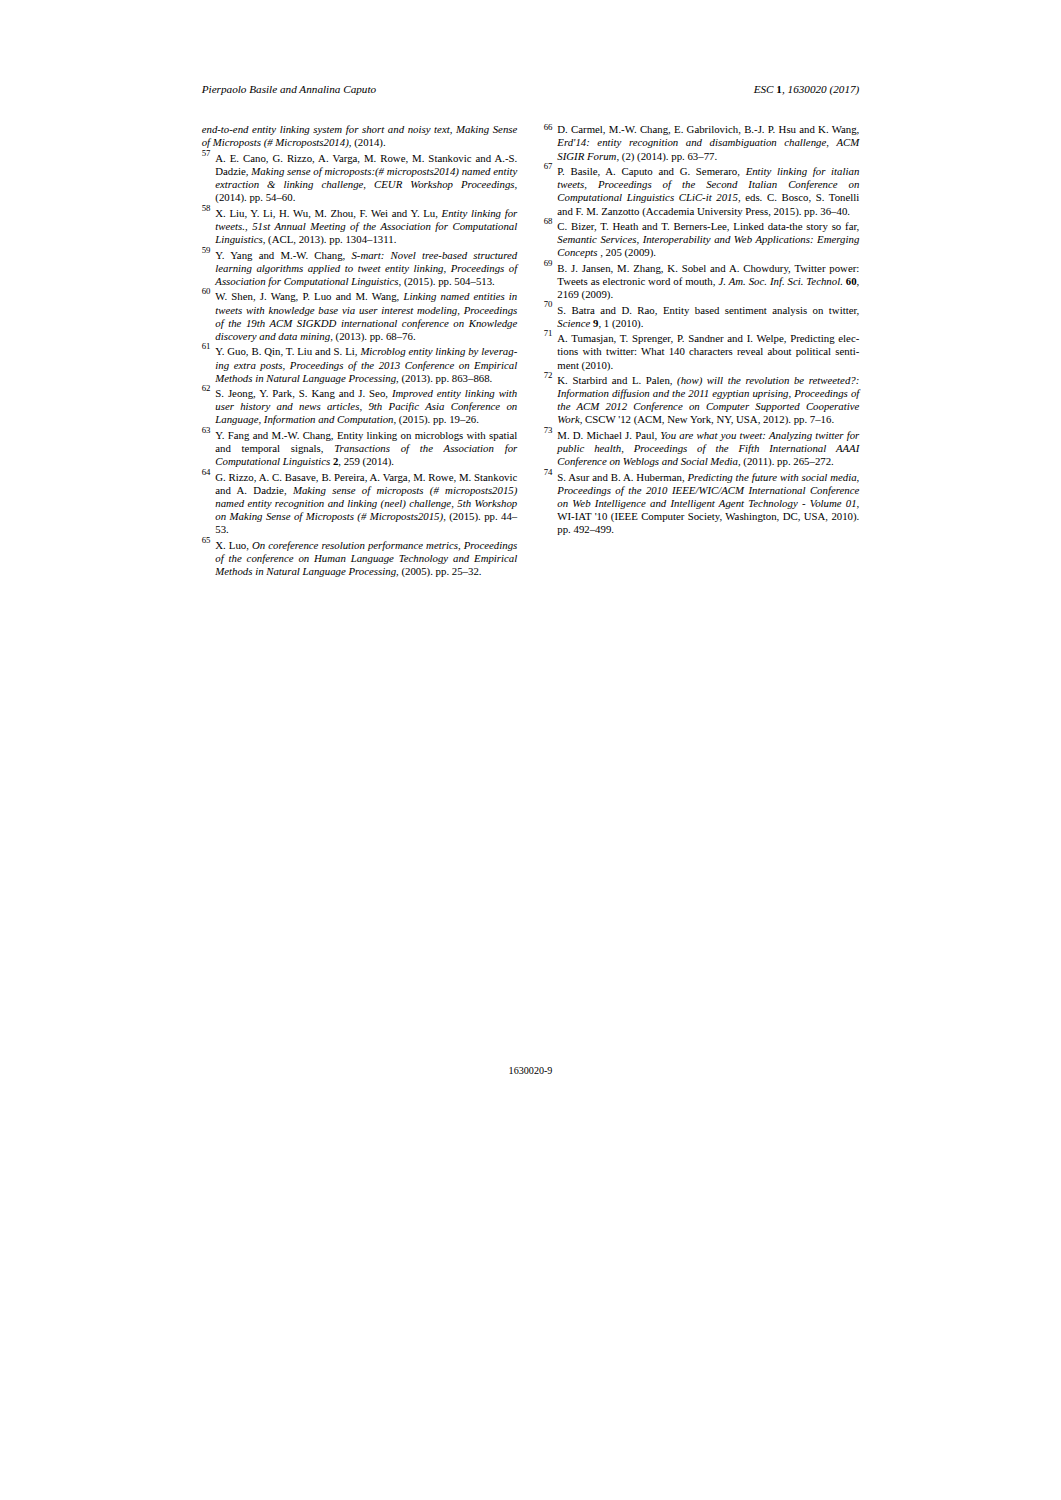Pierpaolo Basile and Annalina Caputo
ESC 1, 1630020 (2017)
end-to-end entity linking system for short and noisy text, Making Sense of Microposts (# Microposts2014), (2014).
57 A. E. Cano, G. Rizzo, A. Varga, M. Rowe, M. Stankovic and A.-S. Dadzie, Making sense of microposts:(# microposts2014) named entity extraction & linking challenge, CEUR Workshop Proceedings, (2014). pp. 54–60.
58 X. Liu, Y. Li, H. Wu, M. Zhou, F. Wei and Y. Lu, Entity linking for tweets., 51st Annual Meeting of the Association for Computational Linguistics, (ACL, 2013). pp. 1304–1311.
59 Y. Yang and M.-W. Chang, S-mart: Novel tree-based structured learning algorithms applied to tweet entity linking, Proceedings of Association for Computational Linguistics, (2015). pp. 504–513.
60 W. Shen, J. Wang, P. Luo and M. Wang, Linking named entities in tweets with knowledge base via user interest modeling, Proceedings of the 19th ACM SIGKDD international conference on Knowledge discovery and data mining, (2013). pp. 68–76.
61 Y. Guo, B. Qin, T. Liu and S. Li, Microblog entity linking by leveraging extra posts, Proceedings of the 2013 Conference on Empirical Methods in Natural Language Processing, (2013). pp. 863–868.
62 S. Jeong, Y. Park, S. Kang and J. Seo, Improved entity linking with user history and news articles, 9th Pacific Asia Conference on Language, Information and Computation, (2015). pp. 19–26.
63 Y. Fang and M.-W. Chang, Entity linking on microblogs with spatial and temporal signals, Transactions of the Association for Computational Linguistics 2, 259 (2014).
64 G. Rizzo, A. C. Basave, B. Pereira, A. Varga, M. Rowe, M. Stankovic and A. Dadzie, Making sense of microposts (# microposts2015) named entity recognition and linking (neel) challenge, 5th Workshop on Making Sense of Microposts (# Microposts2015), (2015). pp. 44–53.
65 X. Luo, On coreference resolution performance metrics, Proceedings of the conference on Human Language Technology and Empirical Methods in Natural Language Processing, (2005). pp. 25–32.
66 D. Carmel, M.-W. Chang, E. Gabrilovich, B.-J. P. Hsu and K. Wang, Erd'14: entity recognition and disambiguation challenge, ACM SIGIR Forum, (2) (2014). pp. 63–77.
67 P. Basile, A. Caputo and G. Semeraro, Entity linking for italian tweets, Proceedings of the Second Italian Conference on Computational Linguistics CLiC-it 2015, eds. C. Bosco, S. Tonelli and F. M. Zanzotto (Accademia University Press, 2015). pp. 36–40.
68 C. Bizer, T. Heath and T. Berners-Lee, Linked data-the story so far, Semantic Services, Interoperability and Web Applications: Emerging Concepts , 205 (2009).
69 B. J. Jansen, M. Zhang, K. Sobel and A. Chowdury, Twitter power: Tweets as electronic word of mouth, J. Am. Soc. Inf. Sci. Technol. 60, 2169 (2009).
70 S. Batra and D. Rao, Entity based sentiment analysis on twitter, Science 9, 1 (2010).
71 A. Tumasjan, T. Sprenger, P. Sandner and I. Welpe, Predicting elections with twitter: What 140 characters reveal about political sentiment (2010).
72 K. Starbird and L. Palen, (how) will the revolution be retweeted?: Information diffusion and the 2011 egyptian uprising, Proceedings of the ACM 2012 Conference on Computer Supported Cooperative Work, CSCW '12 (ACM, New York, NY, USA, 2012). pp. 7–16.
73 M. D. Michael J. Paul, You are what you tweet: Analyzing twitter for public health, Proceedings of the Fifth International AAAI Conference on Weblogs and Social Media, (2011). pp. 265–272.
74 S. Asur and B. A. Huberman, Predicting the future with social media, Proceedings of the 2010 IEEE/WIC/ACM International Conference on Web Intelligence and Intelligent Agent Technology - Volume 01, WI-IAT '10 (IEEE Computer Society, Washington, DC, USA, 2010). pp. 492–499.
1630020-9